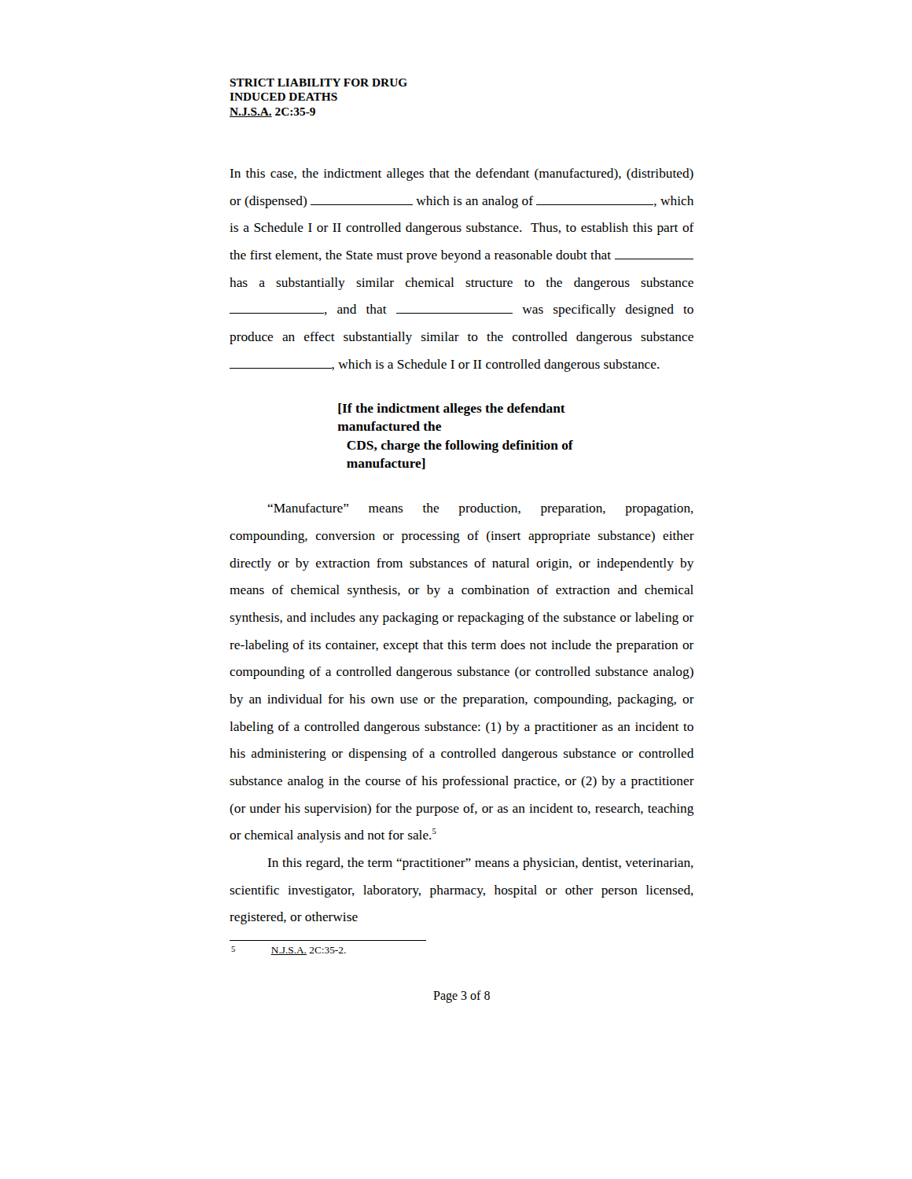STRICT LIABILITY FOR DRUG
INDUCED DEATHS
N.J.S.A. 2C:35-9
In this case, the indictment alleges that the defendant (manufactured), (distributed) or (dispensed) which is an analog of , which is a Schedule I or II controlled dangerous substance. Thus, to establish this part of the first element, the State must prove beyond a reasonable doubt that has a substantially similar chemical structure to the dangerous substance , and that was specifically designed to produce an effect substantially similar to the controlled dangerous substance , which is a Schedule I or II controlled dangerous substance.
[If the indictment alleges the defendant manufactured the
CDS, charge the following definition of manufacture]
“Manufacture” means the production, preparation, propagation, compounding, conversion or processing of (insert appropriate substance) either directly or by extraction from substances of natural origin, or independently by means of chemical synthesis, or by a combination of extraction and chemical synthesis, and includes any packaging or repackaging of the substance or labeling or re-labeling of its container, except that this term does not include the preparation or compounding of a controlled dangerous substance (or controlled substance analog) by an individual for his own use or the preparation, compounding, packaging, or labeling of a controlled dangerous substance: (1) by a practitioner as an incident to his administering or dispensing of a controlled dangerous substance or controlled substance analog in the course of his professional practice, or (2) by a practitioner (or under his supervision) for the purpose of, or as an incident to, research, teaching or chemical analysis and not for sale.5
In this regard, the term “practitioner” means a physician, dentist, veterinarian, scientific investigator, laboratory, pharmacy, hospital or other person licensed, registered, or otherwise
5 N.J.S.A. 2C:35-2.
Page 3 of 8